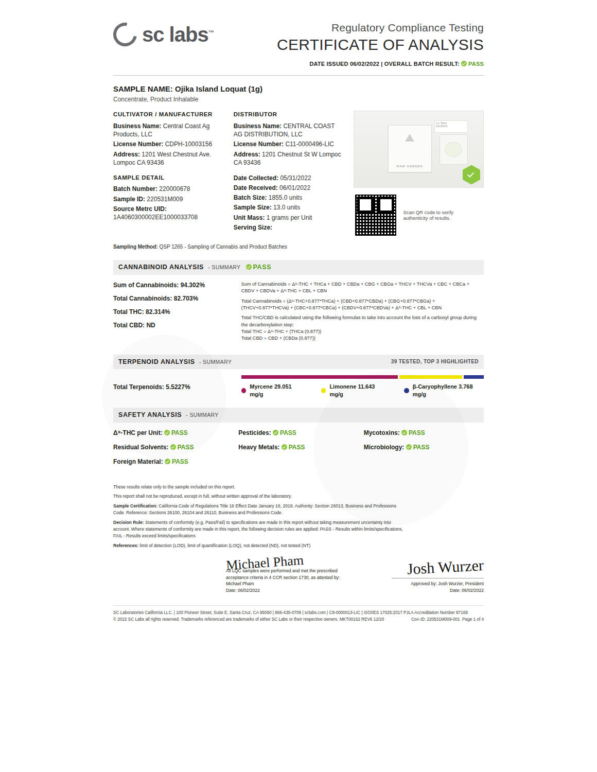sc labs™
Regulatory Compliance Testing
CERTIFICATE OF ANALYSIS
DATE ISSUED 06/02/2022 | OVERALL BATCH RESULT: PASS
SAMPLE NAME: Ojika Island Loquat (1g)
Concentrate, Product Inhalable
CULTIVATOR / MANUFACTURER
Business Name: Central Coast Ag Products, LLC
License Number: CDPH-10003156
Address: 1201 West Chestnut Ave. Lompoc CA 93436
SAMPLE DETAIL
Batch Number: 220000678
Sample ID: 220531M009
Source Metrc UID: 1A4060300002EE1000033708
DISTRIBUTOR
Business Name: CENTRAL COAST AG DISTRIBUTION, LLC
License Number: C11-0000496-LIC
Address: 1201 Chestnut St W Lompoc CA 93436
Date Collected: 05/31/2022
Date Received: 06/01/2022
Batch Size: 1855.0 units
Sample Size: 13.0 units
Unit Mass: 1 grams per Unit
Serving Size:
Lot / Batch
220000678
Scan QR code to verify
authenticity of results.
Sampling Method: QSP 1265 - Sampling of Cannabis and Product Batches
CANNABINOID ANALYSIS - SUMMARY PASS
Sum of Cannabinoids: 94.302%
Total Cannabinoids: 82.703%
Total THC: 82.314%
Total CBD: ND
Sum of Cannabinoids = Δ⁹-THC + THCa + CBD + CBDa + CBG + CBGa + THCV + THCVa + CBC + CBCa + CBDV + CBDVa + Δ⁸-THC + CBL + CBN
Total Cannabinoids = (Δ⁹-THC+0.877*THCa) + (CBD+0.877*CBDa) + (CBG+0.877*CBGa) + (THCV+0.877*THCVa) + (CBC+0.877*CBCa) + (CBDV+0.877*CBDVa) + Δ⁸-THC + CBL + CBN
Total THC/CBD is calculated using the following formulas to take into account the loss of a carboxyl group during the decarboxylation step:
Total THC = Δ⁹-THC + (THCa (0.877))
Total CBD = CBD + (CBDa (0.877))
TERPENOID ANALYSIS - SUMMARY
39 TESTED, TOP 3 HIGHLIGHTED
Total Terpenoids: 5.5227%
Myrcene 29.051 mg/g Limonene 11.643 mg/g β-Caryophyllene 3.768 mg/g
SAFETY ANALYSIS - SUMMARY
Δ⁹-THC per Unit: PASS
Pesticides: PASS
Mycotoxins: PASS
Residual Solvents: PASS
Heavy Metals: PASS
Microbiology: PASS
Foreign Material: PASS
These results relate only to the sample included on this report.
This report shall not be reproduced, except in full, without written approval of the laboratory.
Sample Certification: California Code of Regulations Title 16 Effect Date January 16, 2019. Authority: Section 26013, Business and Professions Code. Reference: Sections 26100, 26104 and 26110, Business and Professions Code.
Decision Rule: Statements of conformity (e.g. Pass/Fail) to specifications are made in this report without taking measurement uncertainty into account. Where statements of conformity are made in this report, the following decision rules are applied: PASS - Results within limits/specifications, FAIL - Results exceed limits/specifications
References: limit of detection (LOD), limit of quantification (LOQ), not detected (ND), not tested (NT)
Michael Pham
All LQC samples were performed and met the prescribed acceptance criteria in 4 CCR section 1730, as attested by:
Michael Pham
Date: 06/02/2022
Josh Wurzer
Approved by: Josh Wurzer, President
Date: 06/02/2022
SC Laboratories California LLC. | 100 Pioneer Street, Suite E, Santa Cruz, CA 95060 | 866-435-0709 | sclabs.com | C8-0000013-LIC | ISO/IES 17025:2017 PJLA Accreditation Number 87168
© 2022 SC Labs all rights reserved. Trademarks referenced are trademarks of either SC Labs or their respective owners. MKT00162 REV6 12/20 CoA ID: 220531M009-001 Page 1 of 4